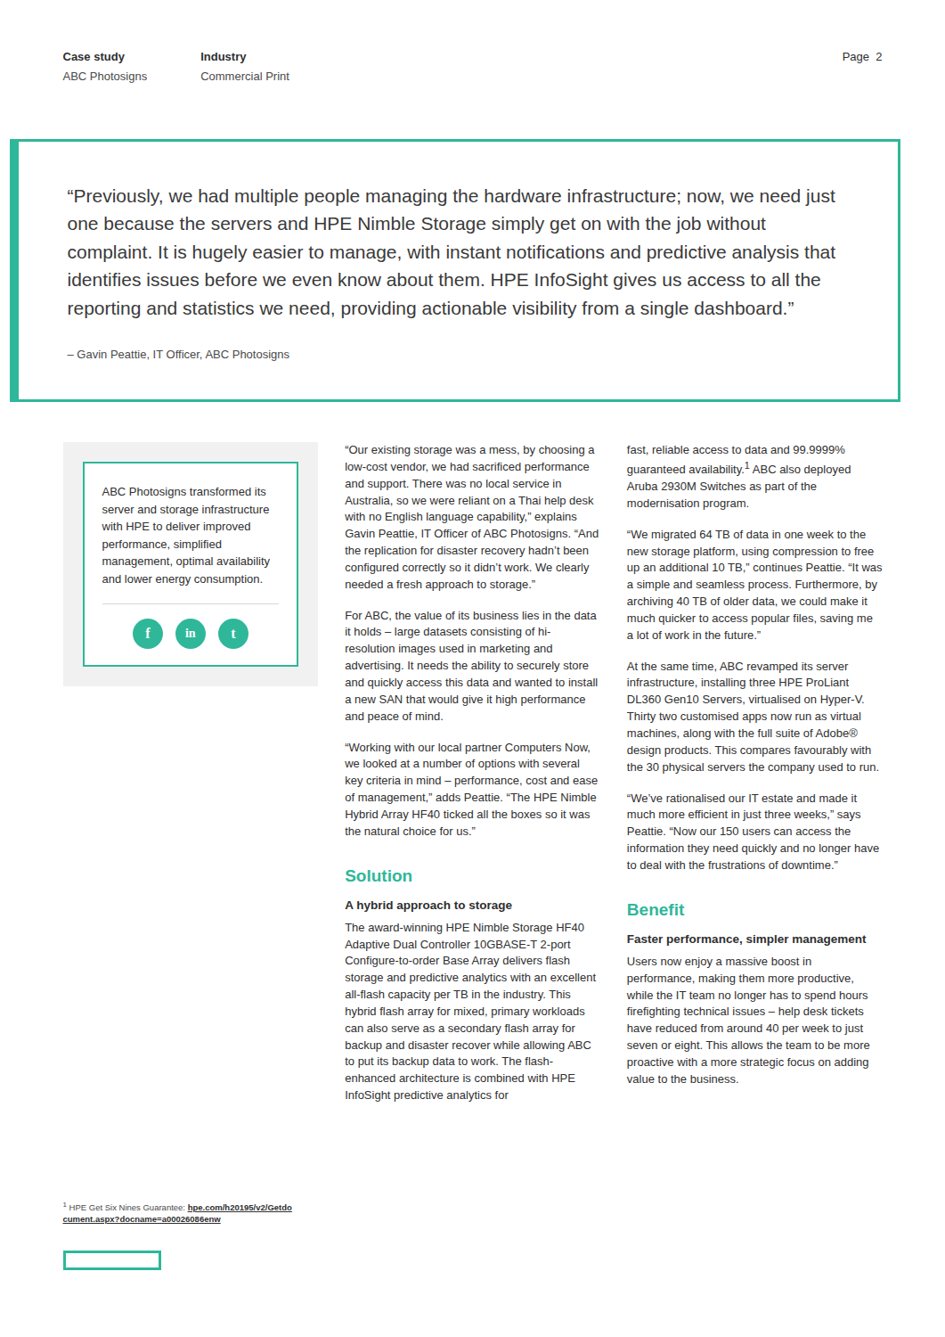Case study
ABC Photosigns
Industry
Commercial Print
Page 2
“Previously, we had multiple people managing the hardware infrastructure; now, we need just one because the servers and HPE Nimble Storage simply get on with the job without complaint. It is hugely easier to manage, with instant notifications and predictive analysis that identifies issues before we even know about them. HPE InfoSight gives us access to all the reporting and statistics we need, providing actionable visibility from a single dashboard.”
– Gavin Peattie, IT Officer, ABC Photosigns
ABC Photosigns transformed its server and storage infrastructure with HPE to deliver improved performance, simplified management, optimal availability and lower energy consumption.
f
in
t
“Our existing storage was a mess, by choosing a low-cost vendor, we had sacrificed performance and support. There was no local service in Australia, so we were reliant on a Thai help desk with no English language capability,” explains Gavin Peattie, IT Officer of ABC Photosigns. “And the replication for disaster recovery hadn’t been configured correctly so it didn’t work. We clearly needed a fresh approach to storage.”
For ABC, the value of its business lies in the data it holds – large datasets consisting of hi-resolution images used in marketing and advertising. It needs the ability to securely store and quickly access this data and wanted to install a new SAN that would give it high performance and peace of mind.
“Working with our local partner Computers Now, we looked at a number of options with several key criteria in mind – performance, cost and ease of management,” adds Peattie. “The HPE Nimble Hybrid Array HF40 ticked all the boxes so it was the natural choice for us.”
Solution
A hybrid approach to storage
The award-winning HPE Nimble Storage HF40 Adaptive Dual Controller 10GBASE-T 2-port Configure-to-order Base Array delivers flash storage and predictive analytics with an excellent all-flash capacity per TB in the industry. This hybrid flash array for mixed, primary workloads can also serve as a secondary flash array for backup and disaster recover while allowing ABC to put its backup data to work. The flash-enhanced architecture is combined with HPE InfoSight predictive analytics for
fast, reliable access to data and 99.9999% guaranteed availability.1 ABC also deployed Aruba 2930M Switches as part of the modernisation program.
“We migrated 64 TB of data in one week to the new storage platform, using compression to free up an additional 10 TB,” continues Peattie. “It was a simple and seamless process. Furthermore, by archiving 40 TB of older data, we could make it much quicker to access popular files, saving me a lot of work in the future.”
At the same time, ABC revamped its server infrastructure, installing three HPE ProLiant DL360 Gen10 Servers, virtualised on Hyper-V. Thirty two customised apps now run as virtual machines, along with the full suite of Adobe® design products. This compares favourably with the 30 physical servers the company used to run.
“We’ve rationalised our IT estate and made it much more efficient in just three weeks,” says Peattie. “Now our 150 users can access the information they need quickly and no longer have to deal with the frustrations of downtime.”
Benefit
Faster performance, simpler management
Users now enjoy a massive boost in performance, making them more productive, while the IT team no longer has to spend hours firefighting technical issues – help desk tickets have reduced from around 40 per week to just seven or eight. This allows the team to be more proactive with a more strategic focus on adding value to the business.
1 HPE Get Six Nines Guarantee: hpe.com/h20195/v2/Getdocument.aspx?docname=a00026086enw